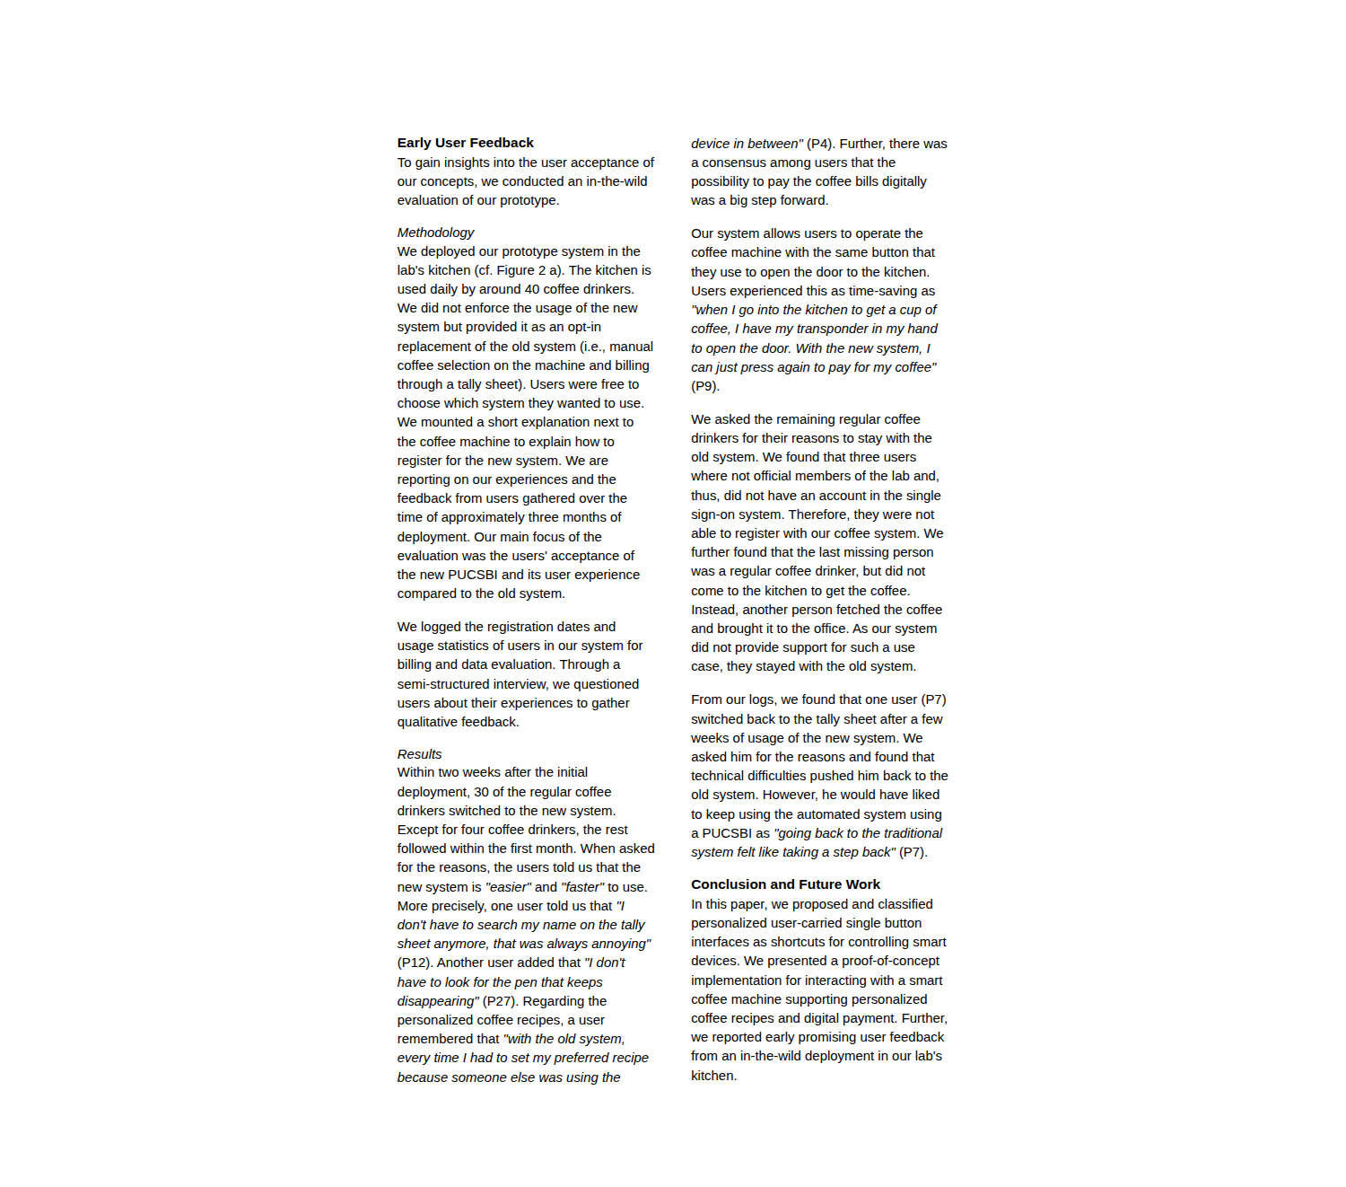Early User Feedback
To gain insights into the user acceptance of our concepts, we conducted an in-the-wild evaluation of our prototype.
Methodology
We deployed our prototype system in the lab's kitchen (cf. Figure 2 a). The kitchen is used daily by around 40 coffee drinkers. We did not enforce the usage of the new system but provided it as an opt-in replacement of the old system (i.e., manual coffee selection on the machine and billing through a tally sheet). Users were free to choose which system they wanted to use. We mounted a short explanation next to the coffee machine to explain how to register for the new system. We are reporting on our experiences and the feedback from users gathered over the time of approximately three months of deployment. Our main focus of the evaluation was the users' acceptance of the new PUCSBI and its user experience compared to the old system.
We logged the registration dates and usage statistics of users in our system for billing and data evaluation. Through a semi-structured interview, we questioned users about their experiences to gather qualitative feedback.
Results
Within two weeks after the initial deployment, 30 of the regular coffee drinkers switched to the new system. Except for four coffee drinkers, the rest followed within the first month. When asked for the reasons, the users told us that the new system is "easier" and "faster" to use. More precisely, one user told us that "I don't have to search my name on the tally sheet anymore, that was always annoying" (P12). Another user added that "I don't have to look for the pen that keeps disappearing" (P27). Regarding the personalized coffee recipes, a user remembered that "with the old system, every time I had to set my preferred recipe because someone else was using the device in between" (P4). Further, there was a consensus among users that the possibility to pay the coffee bills digitally was a big step forward.
Our system allows users to operate the coffee machine with the same button that they use to open the door to the kitchen. Users experienced this as time-saving as "when I go into the kitchen to get a cup of coffee, I have my transponder in my hand to open the door. With the new system, I can just press again to pay for my coffee" (P9).
We asked the remaining regular coffee drinkers for their reasons to stay with the old system. We found that three users where not official members of the lab and, thus, did not have an account in the single sign-on system. Therefore, they were not able to register with our coffee system. We further found that the last missing person was a regular coffee drinker, but did not come to the kitchen to get the coffee. Instead, another person fetched the coffee and brought it to the office. As our system did not provide support for such a use case, they stayed with the old system.
From our logs, we found that one user (P7) switched back to the tally sheet after a few weeks of usage of the new system. We asked him for the reasons and found that technical difficulties pushed him back to the old system. However, he would have liked to keep using the automated system using a PUCSBI as "going back to the traditional system felt like taking a step back" (P7).
Conclusion and Future Work
In this paper, we proposed and classified personalized user-carried single button interfaces as shortcuts for controlling smart devices. We presented a proof-of-concept implementation for interacting with a smart coffee machine supporting personalized coffee recipes and digital payment. Further, we reported early promising user feedback from an in-the-wild deployment in our lab's kitchen.